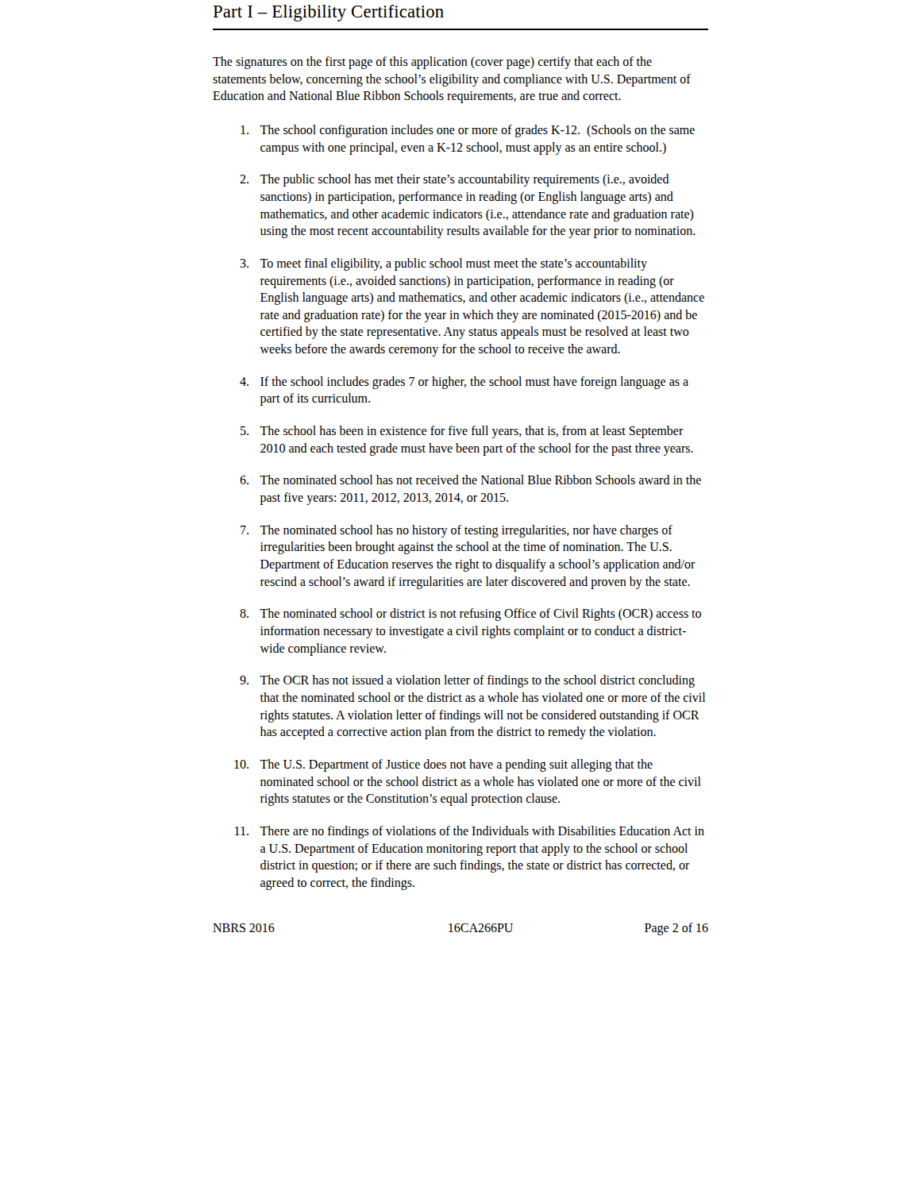Part I – Eligibility Certification
The signatures on the first page of this application (cover page) certify that each of the statements below, concerning the school’s eligibility and compliance with U.S. Department of Education and National Blue Ribbon Schools requirements, are true and correct.
The school configuration includes one or more of grades K-12. (Schools on the same campus with one principal, even a K-12 school, must apply as an entire school.)
The public school has met their state’s accountability requirements (i.e., avoided sanctions) in participation, performance in reading (or English language arts) and mathematics, and other academic indicators (i.e., attendance rate and graduation rate) using the most recent accountability results available for the year prior to nomination.
To meet final eligibility, a public school must meet the state’s accountability requirements (i.e., avoided sanctions) in participation, performance in reading (or English language arts) and mathematics, and other academic indicators (i.e., attendance rate and graduation rate) for the year in which they are nominated (2015-2016) and be certified by the state representative. Any status appeals must be resolved at least two weeks before the awards ceremony for the school to receive the award.
If the school includes grades 7 or higher, the school must have foreign language as a part of its curriculum.
The school has been in existence for five full years, that is, from at least September 2010 and each tested grade must have been part of the school for the past three years.
The nominated school has not received the National Blue Ribbon Schools award in the past five years: 2011, 2012, 2013, 2014, or 2015.
The nominated school has no history of testing irregularities, nor have charges of irregularities been brought against the school at the time of nomination. The U.S. Department of Education reserves the right to disqualify a school’s application and/or rescind a school’s award if irregularities are later discovered and proven by the state.
The nominated school or district is not refusing Office of Civil Rights (OCR) access to information necessary to investigate a civil rights complaint or to conduct a district-wide compliance review.
The OCR has not issued a violation letter of findings to the school district concluding that the nominated school or the district as a whole has violated one or more of the civil rights statutes. A violation letter of findings will not be considered outstanding if OCR has accepted a corrective action plan from the district to remedy the violation.
The U.S. Department of Justice does not have a pending suit alleging that the nominated school or the school district as a whole has violated one or more of the civil rights statutes or the Constitution’s equal protection clause.
There are no findings of violations of the Individuals with Disabilities Education Act in a U.S. Department of Education monitoring report that apply to the school or school district in question; or if there are such findings, the state or district has corrected, or agreed to correct, the findings.
NBRS 2016
16CA266PU
Page 2 of 16